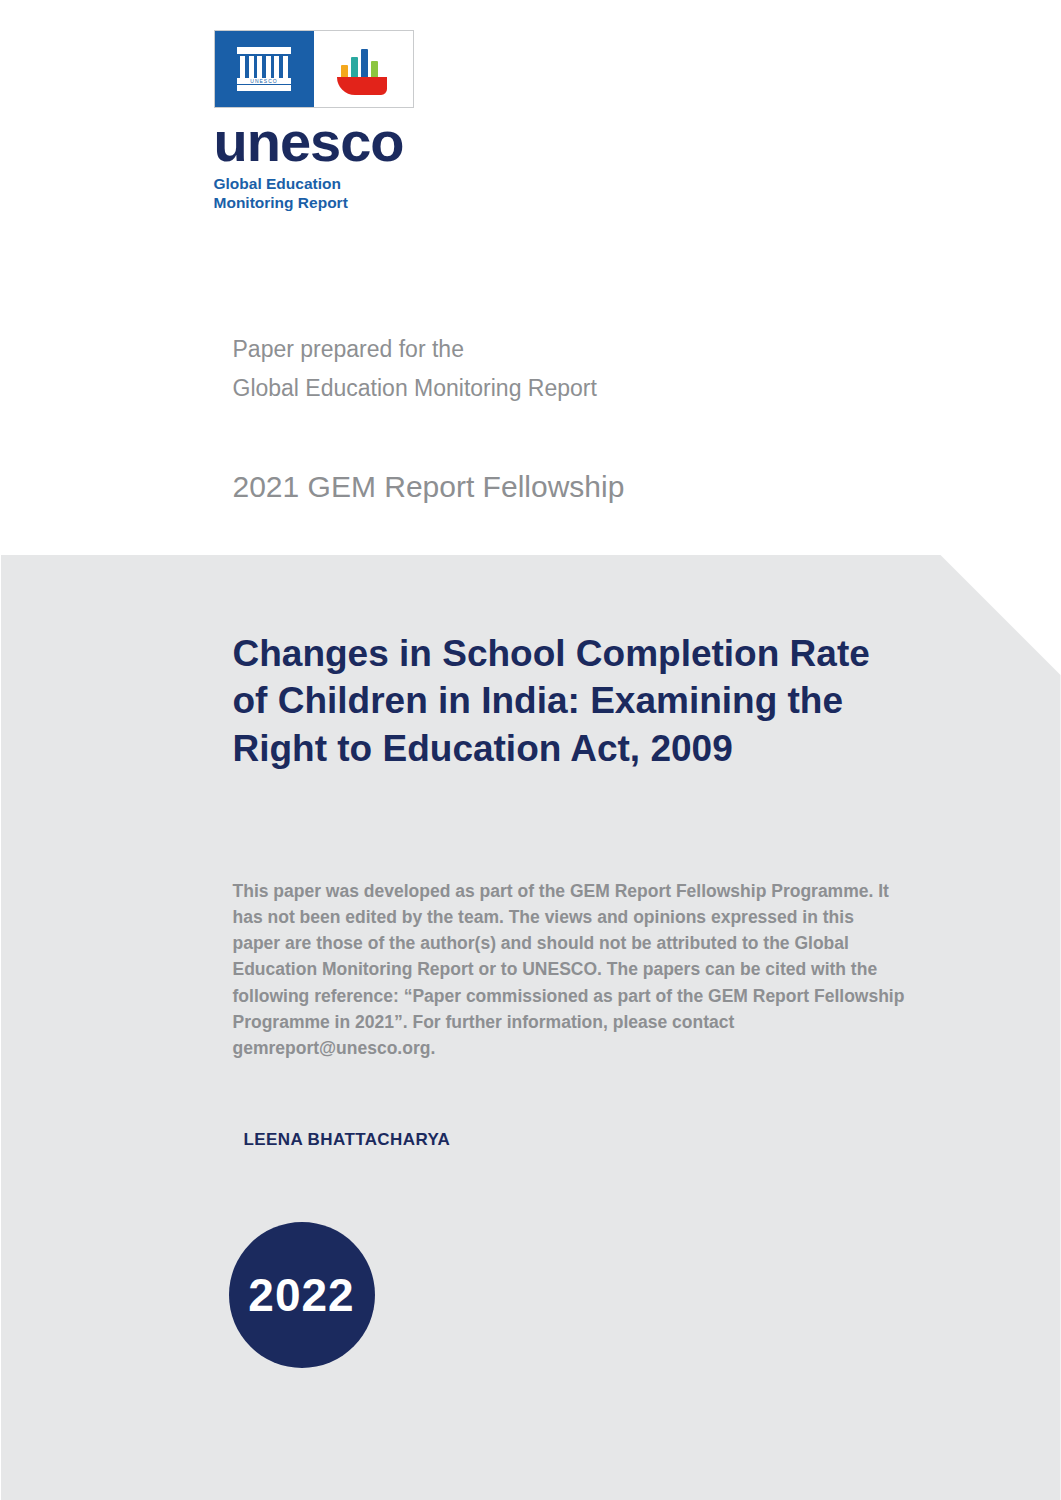UNESCO
unesco
Global Education
Monitoring Report
Paper prepared for the
Global Education Monitoring Report
2021 GEM Report Fellowship
Changes in School Completion Rate of Children in India: Examining the Right to Education Act, 2009
This paper was developed as part of the GEM Report Fellowship Programme. It has not been edited by the team. The views and opinions expressed in this paper are those of the author(s) and should not be attributed to the Global Education Monitoring Report or to UNESCO. The papers can be cited with the following reference: “Paper commissioned as part of the GEM Report Fellowship Programme in 2021”. For further information, please contact gemreport@unesco.org.
LEENA BHATTACHARYA
2022